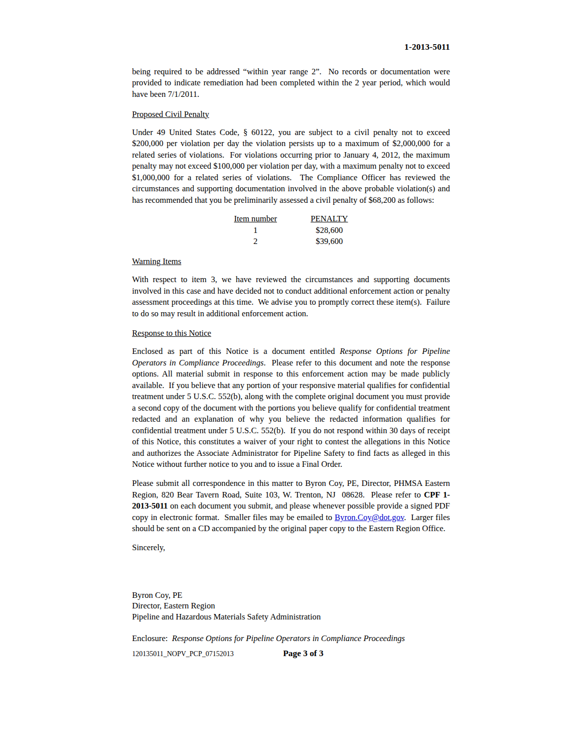1-2013-5011
being required to be addressed “within year range 2”. No records or documentation were provided to indicate remediation had been completed within the 2 year period, which would have been 7/1/2011.
Proposed Civil Penalty
Under 49 United States Code, § 60122, you are subject to a civil penalty not to exceed $200,000 per violation per day the violation persists up to a maximum of $2,000,000 for a related series of violations. For violations occurring prior to January 4, 2012, the maximum penalty may not exceed $100,000 per violation per day, with a maximum penalty not to exceed $1,000,000 for a related series of violations. The Compliance Officer has reviewed the circumstances and supporting documentation involved in the above probable violation(s) and has recommended that you be preliminarily assessed a civil penalty of $68,200 as follows:
| Item number | Penalty |
| --- | --- |
| 1 | $28,600 |
| 2 | $39,600 |
Warning Items
With respect to item 3, we have reviewed the circumstances and supporting documents involved in this case and have decided not to conduct additional enforcement action or penalty assessment proceedings at this time. We advise you to promptly correct these item(s). Failure to do so may result in additional enforcement action.
Response to this Notice
Enclosed as part of this Notice is a document entitled Response Options for Pipeline Operators in Compliance Proceedings. Please refer to this document and note the response options. All material submit in response to this enforcement action may be made publicly available. If you believe that any portion of your responsive material qualifies for confidential treatment under 5 U.S.C. 552(b), along with the complete original document you must provide a second copy of the document with the portions you believe qualify for confidential treatment redacted and an explanation of why you believe the redacted information qualifies for confidential treatment under 5 U.S.C. 552(b). If you do not respond within 30 days of receipt of this Notice, this constitutes a waiver of your right to contest the allegations in this Notice and authorizes the Associate Administrator for Pipeline Safety to find facts as alleged in this Notice without further notice to you and to issue a Final Order.
Please submit all correspondence in this matter to Byron Coy, PE, Director, PHMSA Eastern Region, 820 Bear Tavern Road, Suite 103, W. Trenton, NJ 08628. Please refer to CPF 1-2013-5011 on each document you submit, and please whenever possible provide a signed PDF copy in electronic format. Smaller files may be emailed to Byron.Coy@dot.gov. Larger files should be sent on a CD accompanied by the original paper copy to the Eastern Region Office.
Sincerely,
Byron Coy, PE
Director, Eastern Region
Pipeline and Hazardous Materials Safety Administration
Enclosure: Response Options for Pipeline Operators in Compliance Proceedings
120135011_NOPV_PCP_07152013
Page 3 of 3